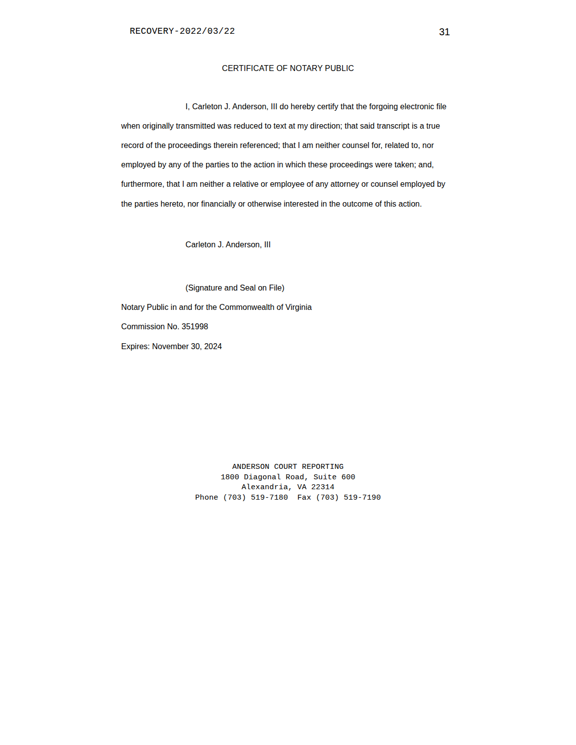RECOVERY-2022/03/22
31
CERTIFICATE OF NOTARY PUBLIC
I, Carleton J. Anderson, III do hereby certify that the forgoing electronic file when originally transmitted was reduced to text at my direction; that said transcript is a true record of the proceedings therein referenced; that I am neither counsel for, related to, nor employed by any of the parties to the action in which these proceedings were taken; and, furthermore, that I am neither a relative or employee of any attorney or counsel employed by the parties hereto, nor financially or otherwise interested in the outcome of this action.
Carleton J. Anderson, III
(Signature and Seal on File)
Notary Public in and for the Commonwealth of Virginia
Commission No. 351998
Expires: November 30, 2024
ANDERSON COURT REPORTING
1800 Diagonal Road, Suite 600
Alexandria, VA 22314
Phone (703) 519-7180 Fax (703) 519-7190